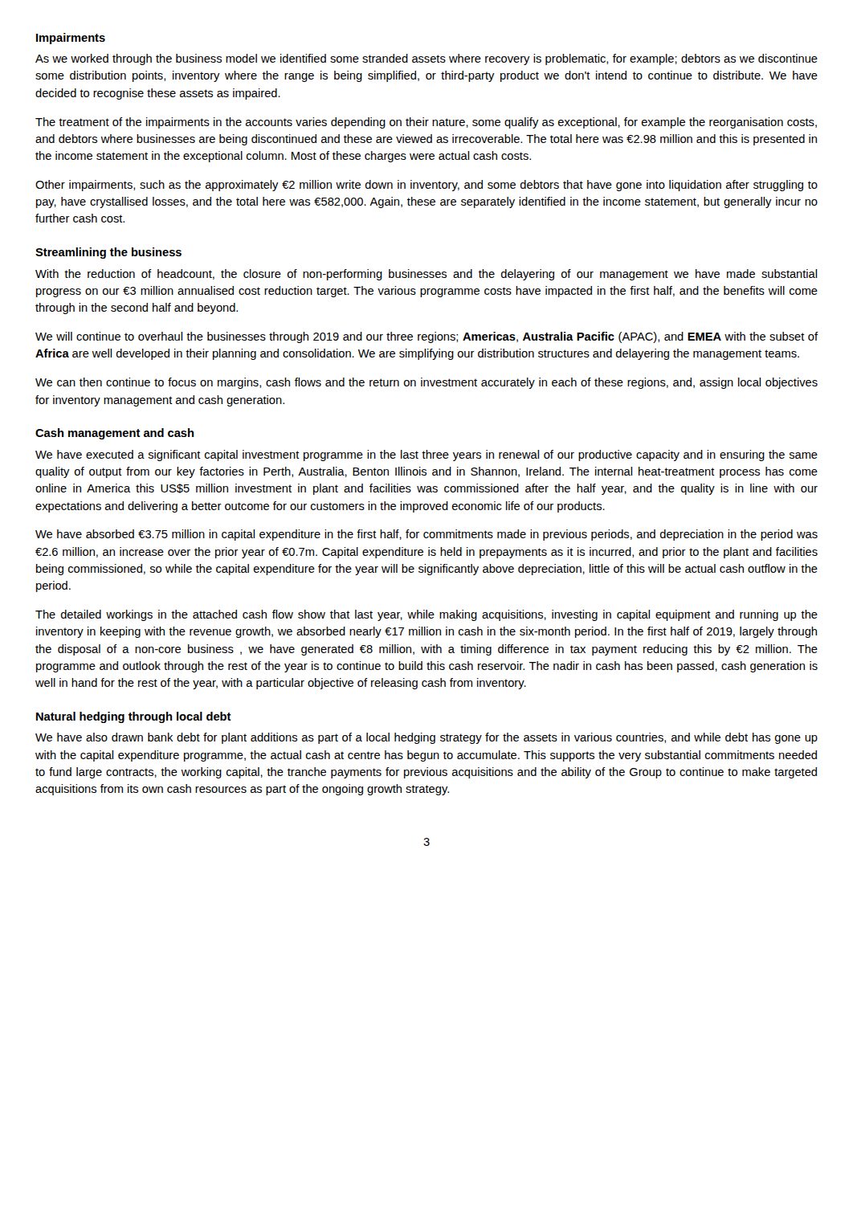Impairments
As we worked through the business model we identified some stranded assets where recovery is problematic, for example; debtors as we discontinue some distribution points, inventory where the range is being simplified, or third-party product we don't intend to continue to distribute. We have decided to recognise these assets as impaired.
The treatment of the impairments in the accounts varies depending on their nature, some qualify as exceptional, for example the reorganisation costs, and debtors where businesses are being discontinued and these are viewed as irrecoverable. The total here was €2.98 million and this is presented in the income statement in the exceptional column. Most of these charges were actual cash costs.
Other impairments, such as the approximately €2 million write down in inventory, and some debtors that have gone into liquidation after struggling to pay, have crystallised losses, and the total here was €582,000. Again, these are separately identified in the income statement, but generally incur no further cash cost.
Streamlining the business
With the reduction of headcount, the closure of non-performing businesses and the delayering of our management we have made substantial progress on our €3 million annualised cost reduction target. The various programme costs have impacted in the first half, and the benefits will come through in the second half and beyond.
We will continue to overhaul the businesses through 2019 and our three regions; Americas, Australia Pacific (APAC), and EMEA with the subset of Africa are well developed in their planning and consolidation. We are simplifying our distribution structures and delayering the management teams.
We can then continue to focus on margins, cash flows and the return on investment accurately in each of these regions, and, assign local objectives for inventory management and cash generation.
Cash management and cash
We have executed a significant capital investment programme in the last three years in renewal of our productive capacity and in ensuring the same quality of output from our key factories in Perth, Australia, Benton Illinois and in Shannon, Ireland. The internal heat-treatment process has come online in America this US$5 million investment in plant and facilities was commissioned after the half year, and the quality is in line with our expectations and delivering a better outcome for our customers in the improved economic life of our products.
We have absorbed €3.75 million in capital expenditure in the first half, for commitments made in previous periods, and depreciation in the period was €2.6 million, an increase over the prior year of €0.7m. Capital expenditure is held in prepayments as it is incurred, and prior to the plant and facilities being commissioned, so while the capital expenditure for the year will be significantly above depreciation, little of this will be actual cash outflow in the period.
The detailed workings in the attached cash flow show that last year, while making acquisitions, investing in capital equipment and running up the inventory in keeping with the revenue growth, we absorbed nearly €17 million in cash in the six-month period. In the first half of 2019, largely through the disposal of a non-core business , we have generated €8 million, with a timing difference in tax payment reducing this by €2 million. The programme and outlook through the rest of the year is to continue to build this cash reservoir. The nadir in cash has been passed, cash generation is well in hand for the rest of the year, with a particular objective of releasing cash from inventory.
Natural hedging through local debt
We have also drawn bank debt for plant additions as part of a local hedging strategy for the assets in various countries, and while debt has gone up with the capital expenditure programme, the actual cash at centre has begun to accumulate. This supports the very substantial commitments needed to fund large contracts, the working capital, the tranche payments for previous acquisitions and the ability of the Group to continue to make targeted acquisitions from its own cash resources as part of the ongoing growth strategy.
3